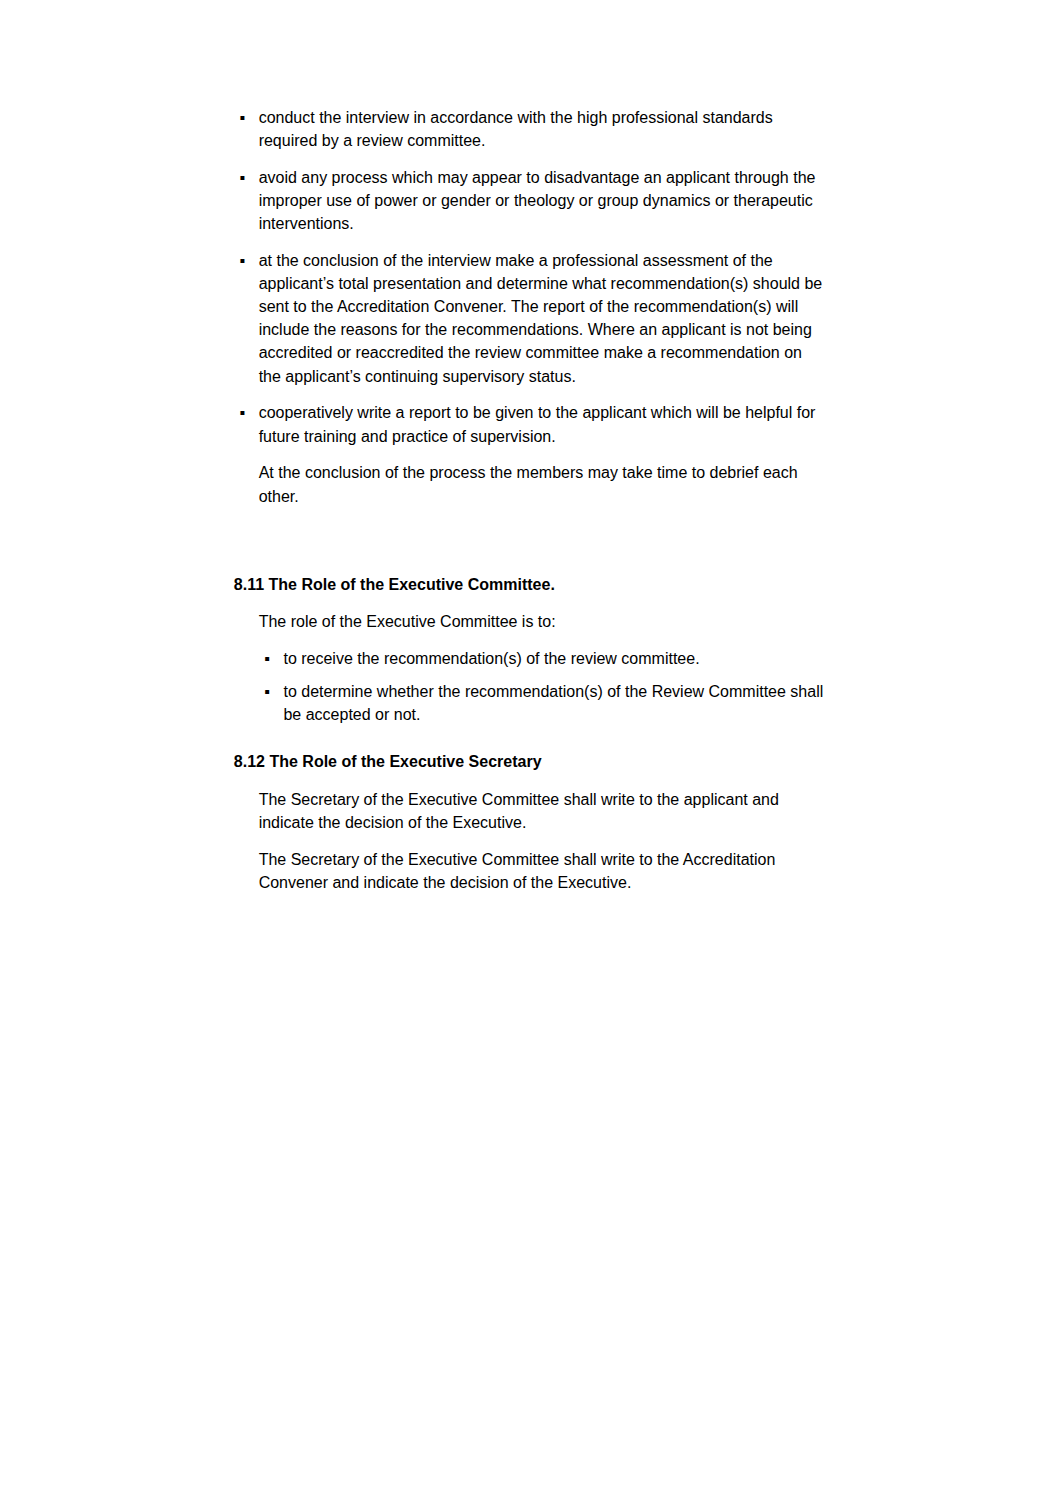conduct the interview in accordance with the high professional standards required by a review committee.
avoid any process which may appear to disadvantage an applicant through the improper use of power or gender or theology or group dynamics or therapeutic interventions.
at the conclusion of the interview make a professional assessment of the applicant’s total presentation and determine what recommendation(s) should be sent to the Accreditation Convener. The report of the recommendation(s) will include the reasons for the recommendations. Where an applicant is not being accredited or reaccredited the review committee make a recommendation on the applicant’s continuing supervisory status.
cooperatively write a report to be given to the applicant which will be helpful for future training and practice of supervision.
At the conclusion of the process the members may take time to debrief each other.
8.11 The Role of the Executive Committee.
The role of the Executive Committee is to:
to receive the recommendation(s) of the review committee.
to determine whether the recommendation(s) of the Review Committee shall be accepted or not.
8.12 The Role of the Executive Secretary
The Secretary of the Executive Committee shall write to the applicant and indicate the decision of the Executive.
The Secretary of the Executive Committee shall write to the Accreditation Convener and indicate the decision of the Executive.